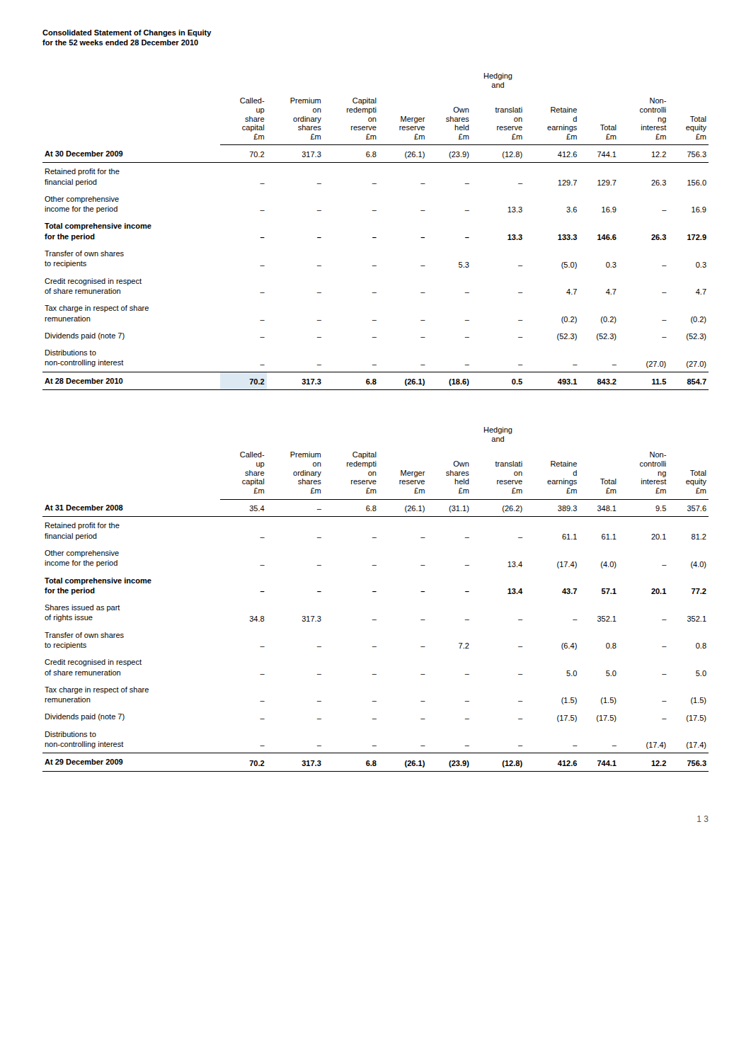Consolidated Statement of Changes in Equity
for the 52 weeks ended 28 December 2010
| | | | | | | Hedging and | | | | |
| --- | --- | --- | --- | --- | --- | --- | --- | --- | --- | --- |
| | Called- up share capital £m | Premium on ordinary shares £m | Capital redempti on reserve £m | Merger reserve £m | Own shares held £m | translati on reserve £m | Retaine d earnings £m | Total £m | Non- controlli ng interest £m | Total equity £m |
| At 30 December 2009 | 70.2 | 317.3 | 6.8 | (26.1) | (23.9) | (12.8) | 412.6 | 744.1 | 12.2 | 756.3 |
| Retained profit for the financial period | – | – | – | – | – | – | 129.7 | 129.7 | 26.3 | 156.0 |
| Other comprehensive income for the period | – | – | – | – | – | 13.3 | 3.6 | 16.9 | – | 16.9 |
| Total comprehensive income for the period | – | – | – | – | – | 13.3 | 133.3 | 146.6 | 26.3 | 172.9 |
| Transfer of own shares to recipients | – | – | – | – | 5.3 | – | (5.0) | 0.3 | – | 0.3 |
| Credit recognised in respect of share remuneration | – | – | – | – | – | – | 4.7 | 4.7 | – | 4.7 |
| Tax charge in respect of share remuneration | – | – | – | – | – | – | (0.2) | (0.2) | – | (0.2) |
| Dividends paid (note 7) | – | – | – | – | – | – | (52.3) | (52.3) | – | (52.3) |
| Distributions to non-controlling interest | – | – | – | – | – | – | – | – | (27.0) | (27.0) |
| At 28 December 2010 | 70.2 | 317.3 | 6.8 | (26.1) | (18.6) | 0.5 | 493.1 | 843.2 | 11.5 | 854.7 |
| | | | | | | Hedging and | | | | |
| --- | --- | --- | --- | --- | --- | --- | --- | --- | --- | --- |
| | Called- up share capital £m | Premium on ordinary shares £m | Capital redempti on reserve £m | Merger reserve £m | Own shares held £m | translati on reserve £m | Retaine d earnings £m | Total £m | Non- controlli ng interest £m | Total equity £m |
| At 31 December 2008 | 35.4 | – | 6.8 | (26.1) | (31.1) | (26.2) | 389.3 | 348.1 | 9.5 | 357.6 |
| Retained profit for the financial period | – | – | – | – | – | – | 61.1 | 61.1 | 20.1 | 81.2 |
| Other comprehensive income for the period | – | – | – | – | – | 13.4 | (17.4) | (4.0) | – | (4.0) |
| Total comprehensive income for the period | – | – | – | – | – | 13.4 | 43.7 | 57.1 | 20.1 | 77.2 |
| Shares issued as part of rights issue | 34.8 | 317.3 | – | – | – | – | – | 352.1 | – | 352.1 |
| Transfer of own shares to recipients | – | – | – | – | 7.2 | – | (6.4) | 0.8 | – | 0.8 |
| Credit recognised in respect of share remuneration | – | – | – | – | – | – | 5.0 | 5.0 | – | 5.0 |
| Tax charge in respect of share remuneration | – | – | – | – | – | – | (1.5) | (1.5) | – | (1.5) |
| Dividends paid (note 7) | – | – | – | – | – | – | (17.5) | (17.5) | – | (17.5) |
| Distributions to non-controlling interest | – | – | – | – | – | – | – | – | (17.4) | (17.4) |
| At 29 December 2009 | 70.2 | 317.3 | 6.8 | (26.1) | (23.9) | (12.8) | 412.6 | 744.1 | 12.2 | 756.3 |
1 3